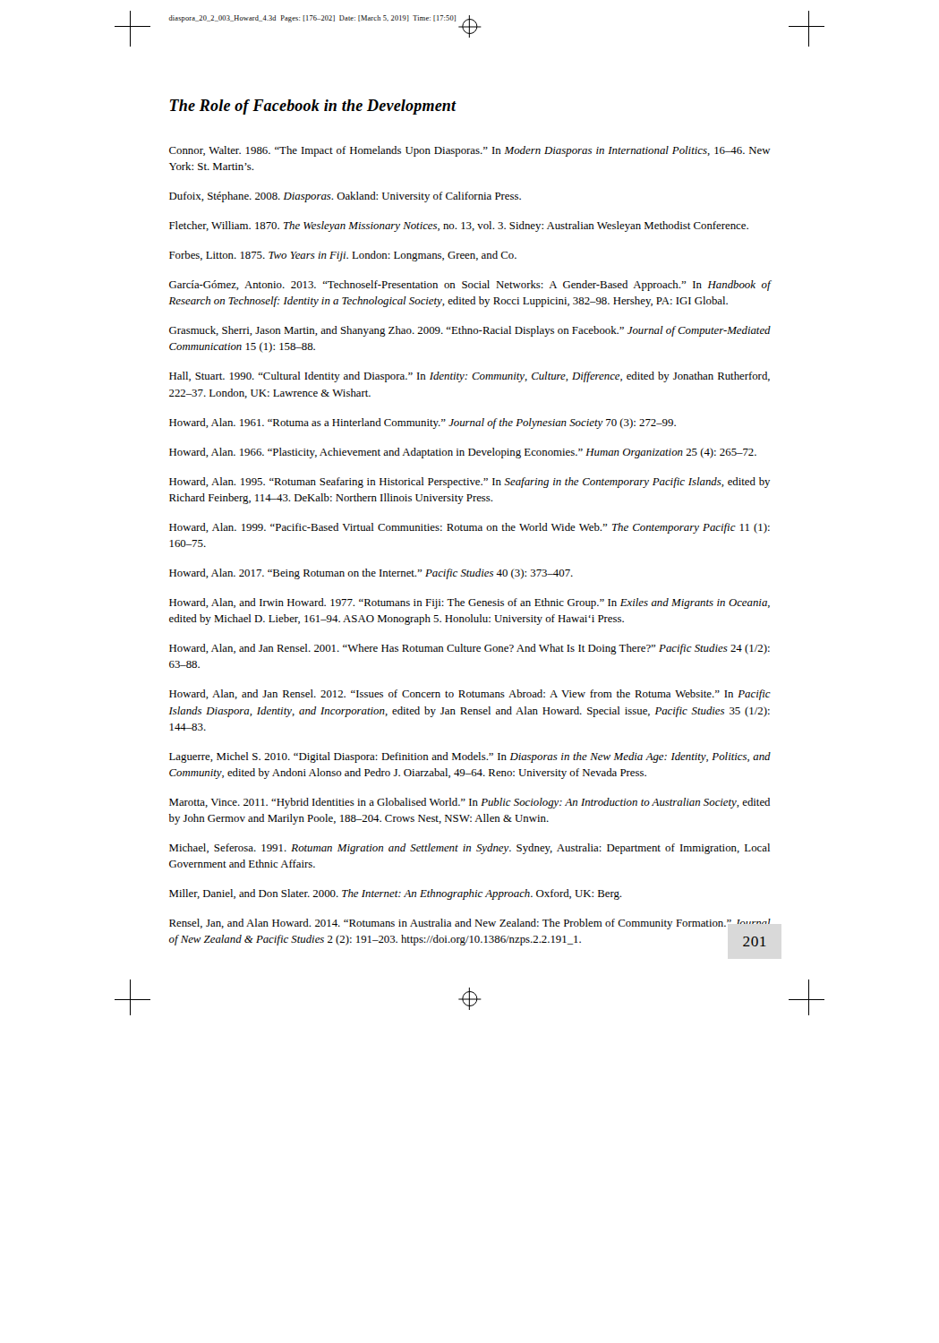diaspora_20_2_003_Howard_4.3d Pages: [176–202] Date: [March 5, 2019] Time: [17:50]
The Role of Facebook in the Development
Connor, Walter. 1986. “The Impact of Homelands Upon Diasporas.” In Modern Diasporas in International Politics, 16–46. New York: St. Martin’s.
Dufoix, Stéphane. 2008. Diasporas. Oakland: University of California Press.
Fletcher, William. 1870. The Wesleyan Missionary Notices, no. 13, vol. 3. Sidney: Australian Wesleyan Methodist Conference.
Forbes, Litton. 1875. Two Years in Fiji. London: Longmans, Green, and Co.
García-Gómez, Antonio. 2013. “Technoself-Presentation on Social Networks: A Gender-Based Approach.” In Handbook of Research on Technoself: Identity in a Technological Society, edited by Rocci Luppicini, 382–98. Hershey, PA: IGI Global.
Grasmuck, Sherri, Jason Martin, and Shanyang Zhao. 2009. “Ethno-Racial Displays on Facebook.” Journal of Computer-Mediated Communication 15 (1): 158–88.
Hall, Stuart. 1990. “Cultural Identity and Diaspora.” In Identity: Community, Culture, Difference, edited by Jonathan Rutherford, 222–37. London, UK: Lawrence & Wishart.
Howard, Alan. 1961. “Rotuma as a Hinterland Community.” Journal of the Polynesian Society 70 (3): 272–99.
Howard, Alan. 1966. “Plasticity, Achievement and Adaptation in Developing Economies.” Human Organization 25 (4): 265–72.
Howard, Alan. 1995. “Rotuman Seafaring in Historical Perspective.” In Seafaring in the Contemporary Pacific Islands, edited by Richard Feinberg, 114–43. DeKalb: Northern Illinois University Press.
Howard, Alan. 1999. “Pacific-Based Virtual Communities: Rotuma on the World Wide Web.” The Contemporary Pacific 11 (1): 160–75.
Howard, Alan. 2017. “Being Rotuman on the Internet.” Pacific Studies 40 (3): 373–407.
Howard, Alan, and Irwin Howard. 1977. “Rotumans in Fiji: The Genesis of an Ethnic Group.” In Exiles and Migrants in Oceania, edited by Michael D. Lieber, 161–94. ASAO Monograph 5. Honolulu: University of Hawai‘i Press.
Howard, Alan, and Jan Rensel. 2001. “Where Has Rotuman Culture Gone? And What Is It Doing There?” Pacific Studies 24 (1/2): 63–88.
Howard, Alan, and Jan Rensel. 2012. “Issues of Concern to Rotumans Abroad: A View from the Rotuma Website.” In Pacific Islands Diaspora, Identity, and Incorporation, edited by Jan Rensel and Alan Howard. Special issue, Pacific Studies 35 (1/2): 144–83.
Laguerre, Michel S. 2010. “Digital Diaspora: Definition and Models.” In Diasporas in the New Media Age: Identity, Politics, and Community, edited by Andoni Alonso and Pedro J. Oiarzabal, 49–64. Reno: University of Nevada Press.
Marotta, Vince. 2011. “Hybrid Identities in a Globalised World.” In Public Sociology: An Introduction to Australian Society, edited by John Germov and Marilyn Poole, 188–204. Crows Nest, NSW: Allen & Unwin.
Michael, Seferosa. 1991. Rotuman Migration and Settlement in Sydney. Sydney, Australia: Department of Immigration, Local Government and Ethnic Affairs.
Miller, Daniel, and Don Slater. 2000. The Internet: An Ethnographic Approach. Oxford, UK: Berg.
Rensel, Jan, and Alan Howard. 2014. “Rotumans in Australia and New Zealand: The Problem of Community Formation.” Journal of New Zealand & Pacific Studies 2 (2): 191–203. https://doi.org/10.1386/nzps.2.2.191_1.
201